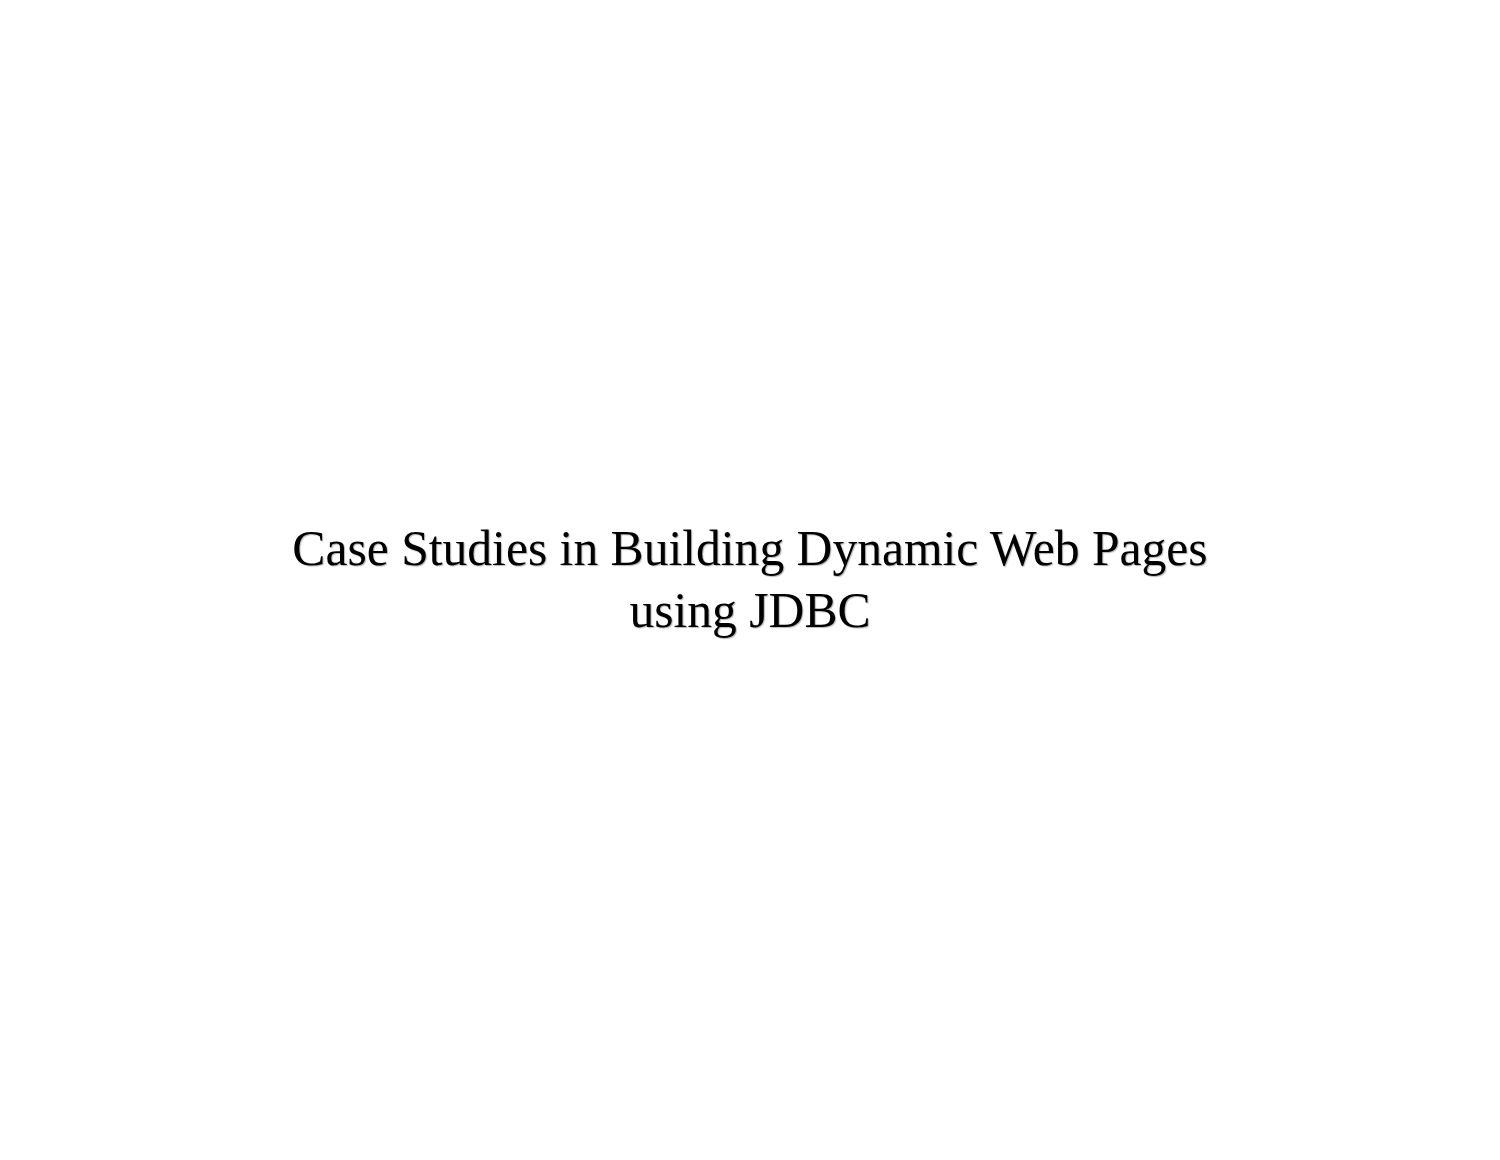Case Studies in Building Dynamic Web Pages using JDBC